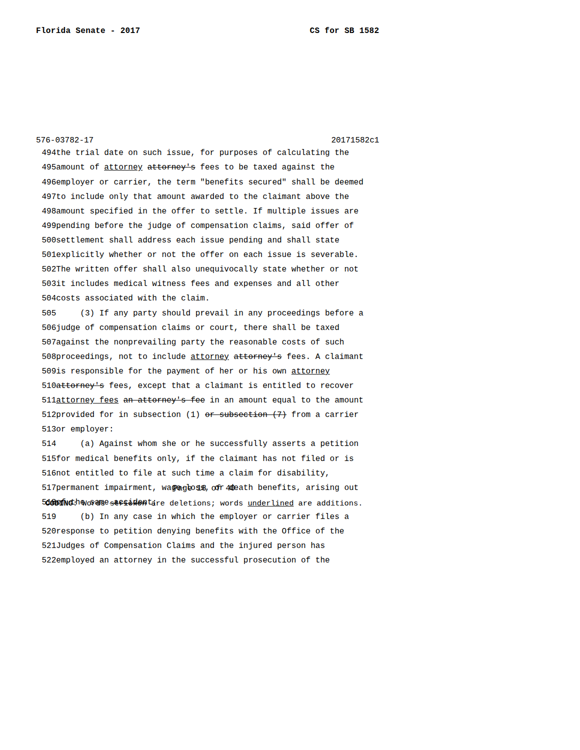Florida Senate - 2017
CS for SB 1582
576-03782-17 20171582c1
| 494 | the trial date on such issue, for purposes of calculating the |
| 495 | amount of attorney attorney's fees to be taxed against the |
| 496 | employer or carrier, the term "benefits secured" shall be deemed |
| 497 | to include only that amount awarded to the claimant above the |
| 498 | amount specified in the offer to settle. If multiple issues are |
| 499 | pending before the judge of compensation claims, said offer of |
| 500 | settlement shall address each issue pending and shall state |
| 501 | explicitly whether or not the offer on each issue is severable. |
| 502 | The written offer shall also unequivocally state whether or not |
| 503 | it includes medical witness fees and expenses and all other |
| 504 | costs associated with the claim. |
| 505 | (3) If any party should prevail in any proceedings before a |
| 506 | judge of compensation claims or court, there shall be taxed |
| 507 | against the nonprevailing party the reasonable costs of such |
| 508 | proceedings, not to include attorney attorney's fees. A claimant |
| 509 | is responsible for the payment of her or his own attorney |
| 510 | attorney's fees, except that a claimant is entitled to recover |
| 511 | attorney fees an attorney's fee in an amount equal to the amount |
| 512 | provided for in subsection (1) or subsection (7) from a carrier |
| 513 | or employer: |
| 514 | (a) Against whom she or he successfully asserts a petition |
| 515 | for medical benefits only, if the claimant has not filed or is |
| 516 | not entitled to file at such time a claim for disability, |
| 517 | permanent impairment, wage-loss, or death benefits, arising out |
| 518 | of the same accident; |
| 519 | (b) In any case in which the employer or carrier files a |
| 520 | response to petition denying benefits with the Office of the |
| 521 | Judges of Compensation Claims and the injured person has |
| 522 | employed an attorney in the successful prosecution of the |
Page 18 of 40
CODING: Words stricken are deletions; words underlined are additions.